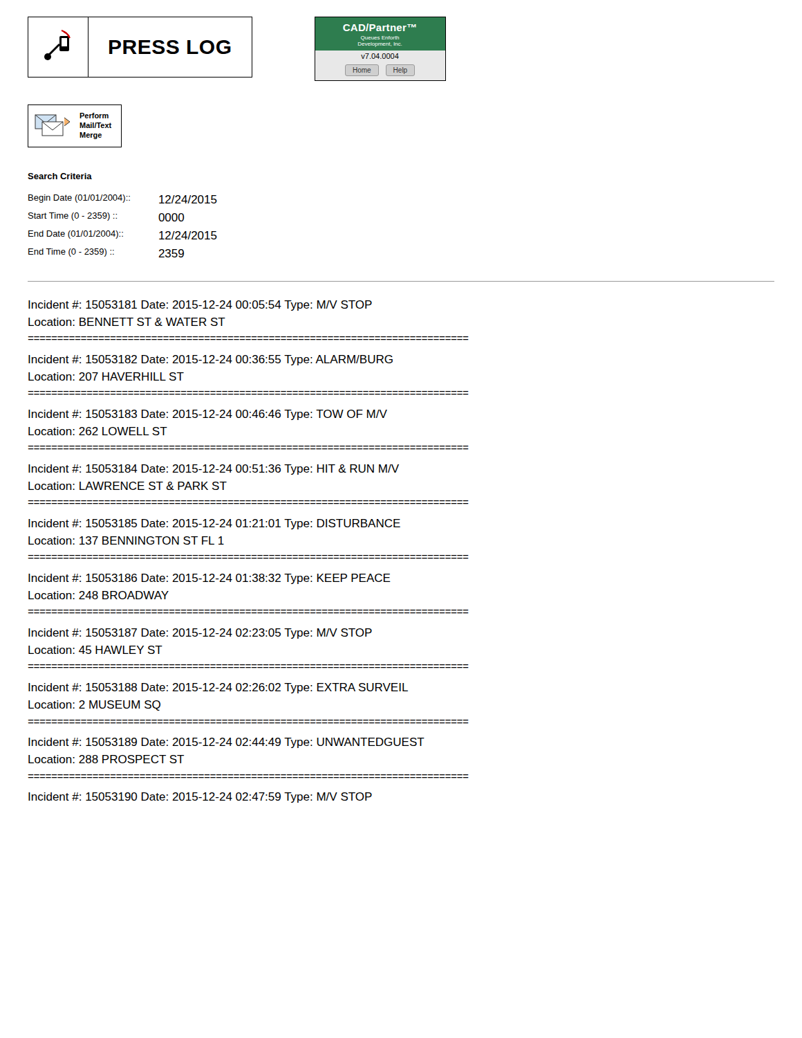PRESS LOG
CAD/Partner™
Queues Enforth
Development, Inc.
v7.04.0004
Home Help
Perform
Mail/Text
Merge
Search Criteria
| Begin Date (01/01/2004):: | 12/24/2015 |
| Start Time (0 - 2359) :: | 0000 |
| End Date (01/01/2004):: | 12/24/2015 |
| End Time (0 - 2359) :: | 2359 |
Incident #: 15053181 Date: 2015-12-24 00:05:54 Type: M/V STOP
Location: BENNETT ST & WATER ST
===========================================================================
Incident #: 15053182 Date: 2015-12-24 00:36:55 Type: ALARM/BURG
Location: 207 HAVERHILL ST
===========================================================================
Incident #: 15053183 Date: 2015-12-24 00:46:46 Type: TOW OF M/V
Location: 262 LOWELL ST
===========================================================================
Incident #: 15053184 Date: 2015-12-24 00:51:36 Type: HIT & RUN M/V
Location: LAWRENCE ST & PARK ST
===========================================================================
Incident #: 15053185 Date: 2015-12-24 01:21:01 Type: DISTURBANCE
Location: 137 BENNINGTON ST FL 1
===========================================================================
Incident #: 15053186 Date: 2015-12-24 01:38:32 Type: KEEP PEACE
Location: 248 BROADWAY
===========================================================================
Incident #: 15053187 Date: 2015-12-24 02:23:05 Type: M/V STOP
Location: 45 HAWLEY ST
===========================================================================
Incident #: 15053188 Date: 2015-12-24 02:26:02 Type: EXTRA SURVEIL
Location: 2 MUSEUM SQ
===========================================================================
Incident #: 15053189 Date: 2015-12-24 02:44:49 Type: UNWANTEDGUEST
Location: 288 PROSPECT ST
===========================================================================
Incident #: 15053190 Date: 2015-12-24 02:47:59 Type: M/V STOP